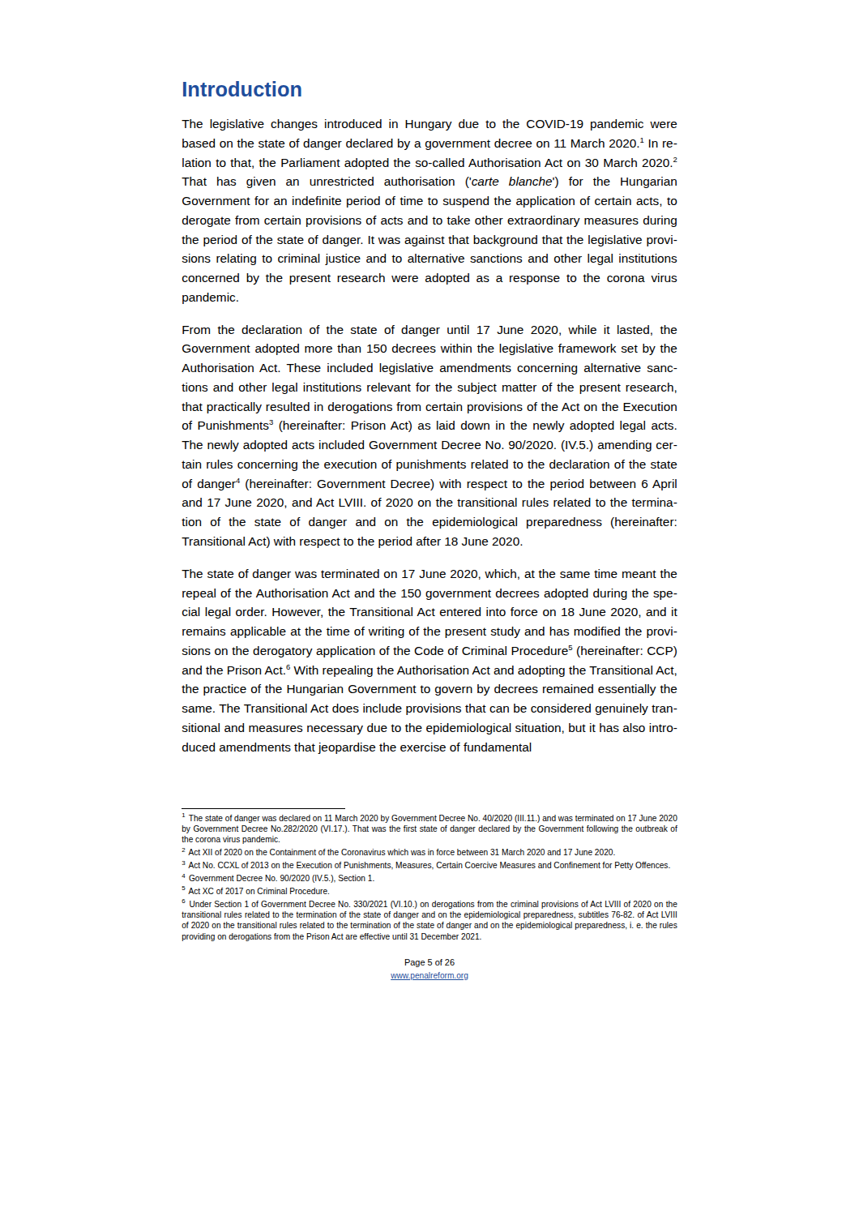Introduction
The legislative changes introduced in Hungary due to the COVID-19 pandemic were based on the state of danger declared by a government decree on 11 March 2020.1 In relation to that, the Parliament adopted the so-called Authorisation Act on 30 March 2020.2 That has given an unrestricted authorisation ('carte blanche') for the Hungarian Government for an indefinite period of time to suspend the application of certain acts, to derogate from certain provisions of acts and to take other extraordinary measures during the period of the state of danger. It was against that background that the legislative provisions relating to criminal justice and to alternative sanctions and other legal institutions concerned by the present research were adopted as a response to the corona virus pandemic.
From the declaration of the state of danger until 17 June 2020, while it lasted, the Government adopted more than 150 decrees within the legislative framework set by the Authorisation Act. These included legislative amendments concerning alternative sanctions and other legal institutions relevant for the subject matter of the present research, that practically resulted in derogations from certain provisions of the Act on the Execution of Punishments3 (hereinafter: Prison Act) as laid down in the newly adopted legal acts. The newly adopted acts included Government Decree No. 90/2020. (IV.5.) amending certain rules concerning the execution of punishments related to the declaration of the state of danger4 (hereinafter: Government Decree) with respect to the period between 6 April and 17 June 2020, and Act LVIII. of 2020 on the transitional rules related to the termination of the state of danger and on the epidemiological preparedness (hereinafter: Transitional Act) with respect to the period after 18 June 2020.
The state of danger was terminated on 17 June 2020, which, at the same time meant the repeal of the Authorisation Act and the 150 government decrees adopted during the special legal order. However, the Transitional Act entered into force on 18 June 2020, and it remains applicable at the time of writing of the present study and has modified the provisions on the derogatory application of the Code of Criminal Procedure5 (hereinafter: CCP) and the Prison Act.6 With repealing the Authorisation Act and adopting the Transitional Act, the practice of the Hungarian Government to govern by decrees remained essentially the same. The Transitional Act does include provisions that can be considered genuinely transitional and measures necessary due to the epidemiological situation, but it has also introduced amendments that jeopardise the exercise of fundamental
1 The state of danger was declared on 11 March 2020 by Government Decree No. 40/2020 (III.11.) and was terminated on 17 June 2020 by Government Decree No.282/2020 (VI.17.). That was the first state of danger declared by the Government following the outbreak of the corona virus pandemic.
2 Act XII of 2020 on the Containment of the Coronavirus which was in force between 31 March 2020 and 17 June 2020.
3 Act No. CCXL of 2013 on the Execution of Punishments, Measures, Certain Coercive Measures and Confinement for Petty Offences.
4 Government Decree No. 90/2020 (IV.5.), Section 1.
5 Act XC of 2017 on Criminal Procedure.
6 Under Section 1 of Government Decree No. 330/2021 (VI.10.) on derogations from the criminal provisions of Act LVIII of 2020 on the transitional rules related to the termination of the state of danger and on the epidemiological preparedness, subtitles 76-82. of Act LVIII of 2020 on the transitional rules related to the termination of the state of danger and on the epidemiological preparedness, i. e. the rules providing on derogations from the Prison Act are effective until 31 December 2021.
Page 5 of 26
www.penalreform.org